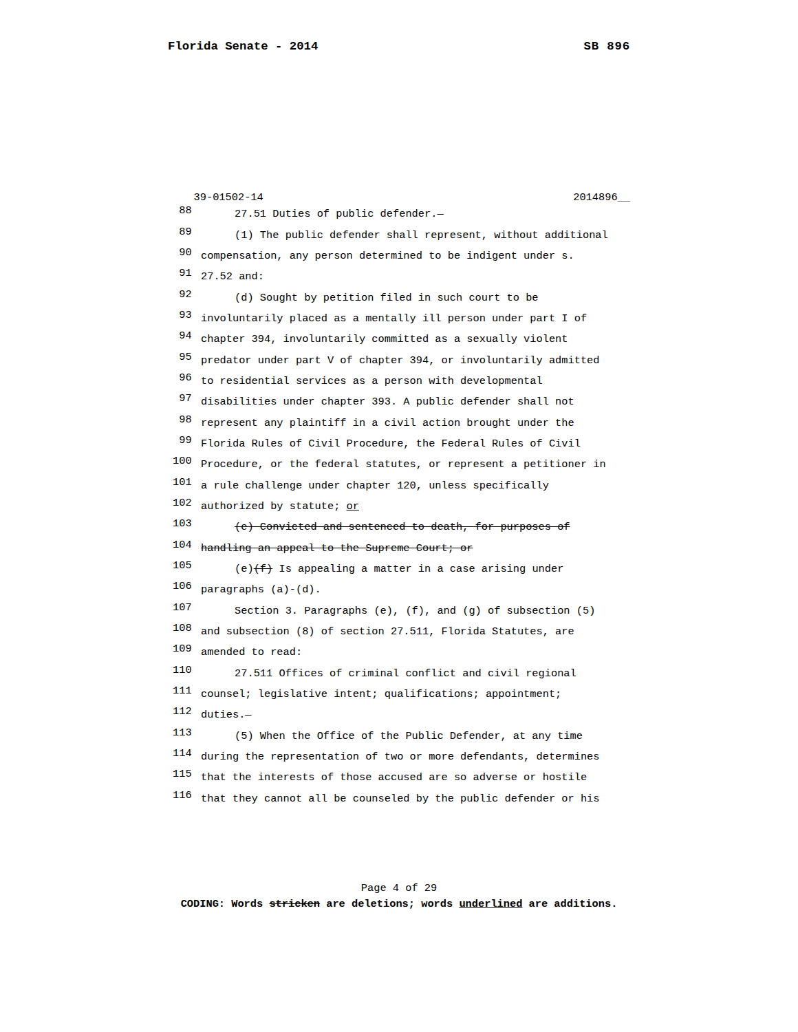Florida Senate - 2014 SB 896
39-01502-14 2014896__
| 88 | 27.51 Duties of public defender.— |
| 89 | (1) The public defender shall represent, without additional |
| 90 | compensation, any person determined to be indigent under s. |
| 91 | 27.52 and: |
| 92 | (d) Sought by petition filed in such court to be |
| 93 | involuntarily placed as a mentally ill person under part I of |
| 94 | chapter 394, involuntarily committed as a sexually violent |
| 95 | predator under part V of chapter 394, or involuntarily admitted |
| 96 | to residential services as a person with developmental |
| 97 | disabilities under chapter 393. A public defender shall not |
| 98 | represent any plaintiff in a civil action brought under the |
| 99 | Florida Rules of Civil Procedure, the Federal Rules of Civil |
| 100 | Procedure, or the federal statutes, or represent a petitioner in |
| 101 | a rule challenge under chapter 120, unless specifically |
| 102 | authorized by statute; or |
| 103 | (e) Convicted and sentenced to death, for purposes of |
| 104 | handling an appeal to the Supreme Court; or |
| 105 | (e) (f) Is appealing a matter in a case arising under |
| 106 | paragraphs (a)-(d). |
| 107 | Section 3. Paragraphs (e), (f), and (g) of subsection (5) |
| 108 | and subsection (8) of section 27.511, Florida Statutes, are |
| 109 | amended to read: |
| 110 | 27.511 Offices of criminal conflict and civil regional |
| 111 | counsel; legislative intent; qualifications; appointment; |
| 112 | duties.— |
| 113 | (5) When the Office of the Public Defender, at any time |
| 114 | during the representation of two or more defendants, determines |
| 115 | that the interests of those accused are so adverse or hostile |
| 116 | that they cannot all be counseled by the public defender or his |
Page 4 of 29
CODING: Words stricken are deletions; words underlined are additions.